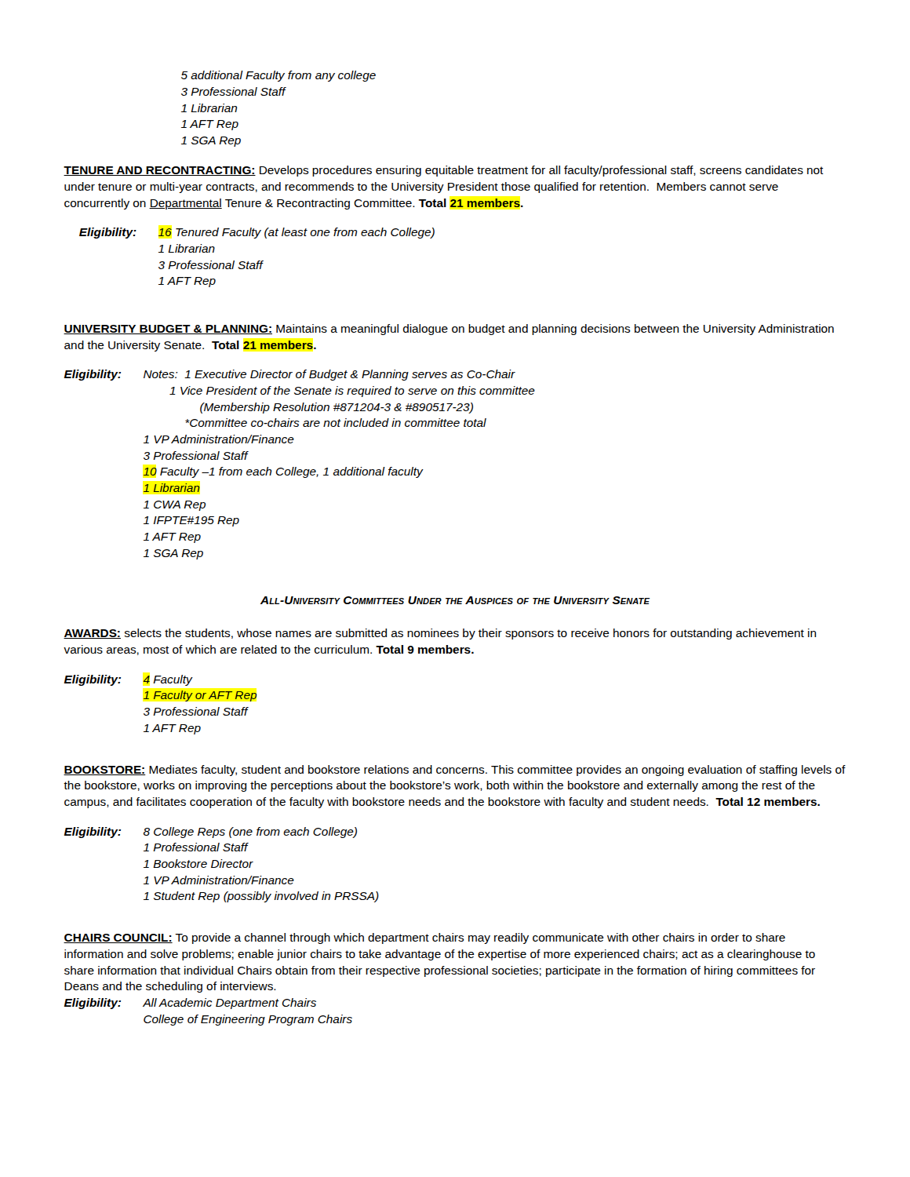5 additional Faculty from any college
3 Professional Staff
1 Librarian
1 AFT Rep
1 SGA Rep
TENURE AND RECONTRACTING: Develops procedures ensuring equitable treatment for all faculty/professional staff, screens candidates not under tenure or multi-year contracts, and recommends to the University President those qualified for retention. Members cannot serve concurrently on Departmental Tenure & Recontracting Committee. Total 21 members.
Eligibility:
16 Tenured Faculty (at least one from each College)
1 Librarian
3 Professional Staff
1 AFT Rep
UNIVERSITY BUDGET & PLANNING: Maintains a meaningful dialogue on budget and planning decisions between the University Administration and the University Senate. Total 21 members.
Eligibility:
Notes: 1 Executive Director of Budget & Planning serves as Co-Chair
1 Vice President of the Senate is required to serve on this committee
(Membership Resolution #871204-3 & #890517-23)
*Committee co-chairs are not included in committee total
1 VP Administration/Finance
3 Professional Staff
10 Faculty –1 from each College, 1 additional faculty
1 Librarian
1 CWA Rep
1 IFPTE#195 Rep
1 AFT Rep
1 SGA Rep
All-University Committees Under the Auspices of the University Senate
AWARDS: selects the students, whose names are submitted as nominees by their sponsors to receive honors for outstanding achievement in various areas, most of which are related to the curriculum. Total 9 members.
Eligibility:
4 Faculty
1 Faculty or AFT Rep
3 Professional Staff
1 AFT Rep
BOOKSTORE: Mediates faculty, student and bookstore relations and concerns. This committee provides an ongoing evaluation of staffing levels of the bookstore, works on improving the perceptions about the bookstore’s work, both within the bookstore and externally among the rest of the campus, and facilitates cooperation of the faculty with bookstore needs and the bookstore with faculty and student needs. Total 12 members.
Eligibility:
8 College Reps (one from each College)
1 Professional Staff
1 Bookstore Director
1 VP Administration/Finance
1 Student Rep (possibly involved in PRSSA)
CHAIRS COUNCIL: To provide a channel through which department chairs may readily communicate with other chairs in order to share information and solve problems; enable junior chairs to take advantage of the expertise of more experienced chairs; act as a clearinghouse to share information that individual Chairs obtain from their respective professional societies; participate in the formation of hiring committees for Deans and the scheduling of interviews.
Eligibility:
All Academic Department Chairs
College of Engineering Program Chairs